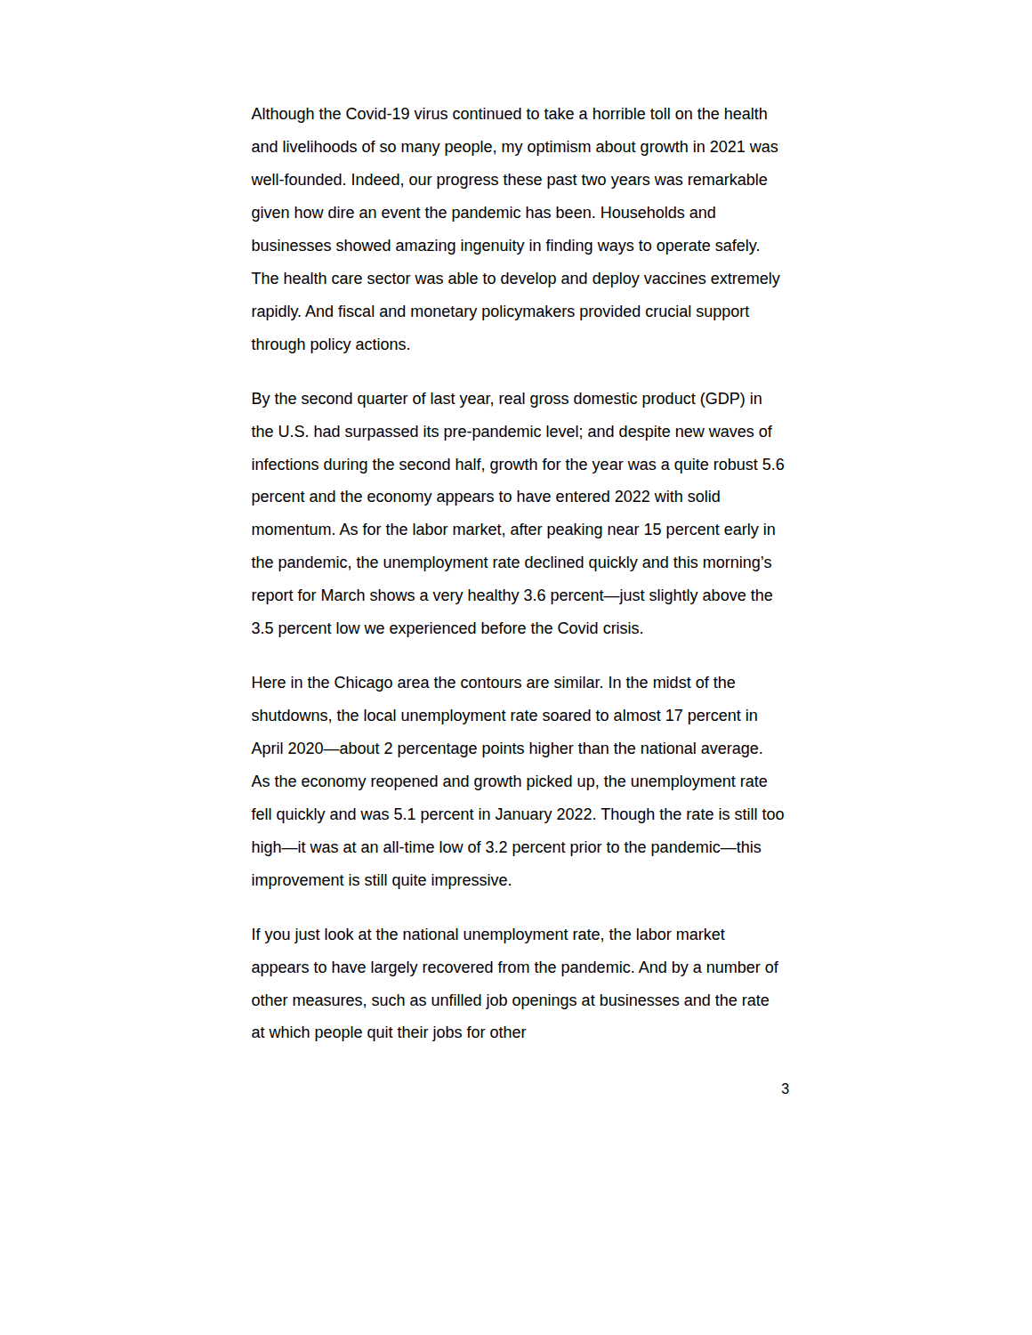Although the Covid-19 virus continued to take a horrible toll on the health and livelihoods of so many people, my optimism about growth in 2021 was well-founded. Indeed, our progress these past two years was remarkable given how dire an event the pandemic has been. Households and businesses showed amazing ingenuity in finding ways to operate safely. The health care sector was able to develop and deploy vaccines extremely rapidly. And fiscal and monetary policymakers provided crucial support through policy actions.
By the second quarter of last year, real gross domestic product (GDP) in the U.S. had surpassed its pre-pandemic level; and despite new waves of infections during the second half, growth for the year was a quite robust 5.6 percent and the economy appears to have entered 2022 with solid momentum. As for the labor market, after peaking near 15 percent early in the pandemic, the unemployment rate declined quickly and this morning’s report for March shows a very healthy 3.6 percent—just slightly above the 3.5 percent low we experienced before the Covid crisis.
Here in the Chicago area the contours are similar. In the midst of the shutdowns, the local unemployment rate soared to almost 17 percent in April 2020—about 2 percentage points higher than the national average. As the economy reopened and growth picked up, the unemployment rate fell quickly and was 5.1 percent in January 2022. Though the rate is still too high—it was at an all-time low of 3.2 percent prior to the pandemic—this improvement is still quite impressive.
If you just look at the national unemployment rate, the labor market appears to have largely recovered from the pandemic. And by a number of other measures, such as unfilled job openings at businesses and the rate at which people quit their jobs for other
3